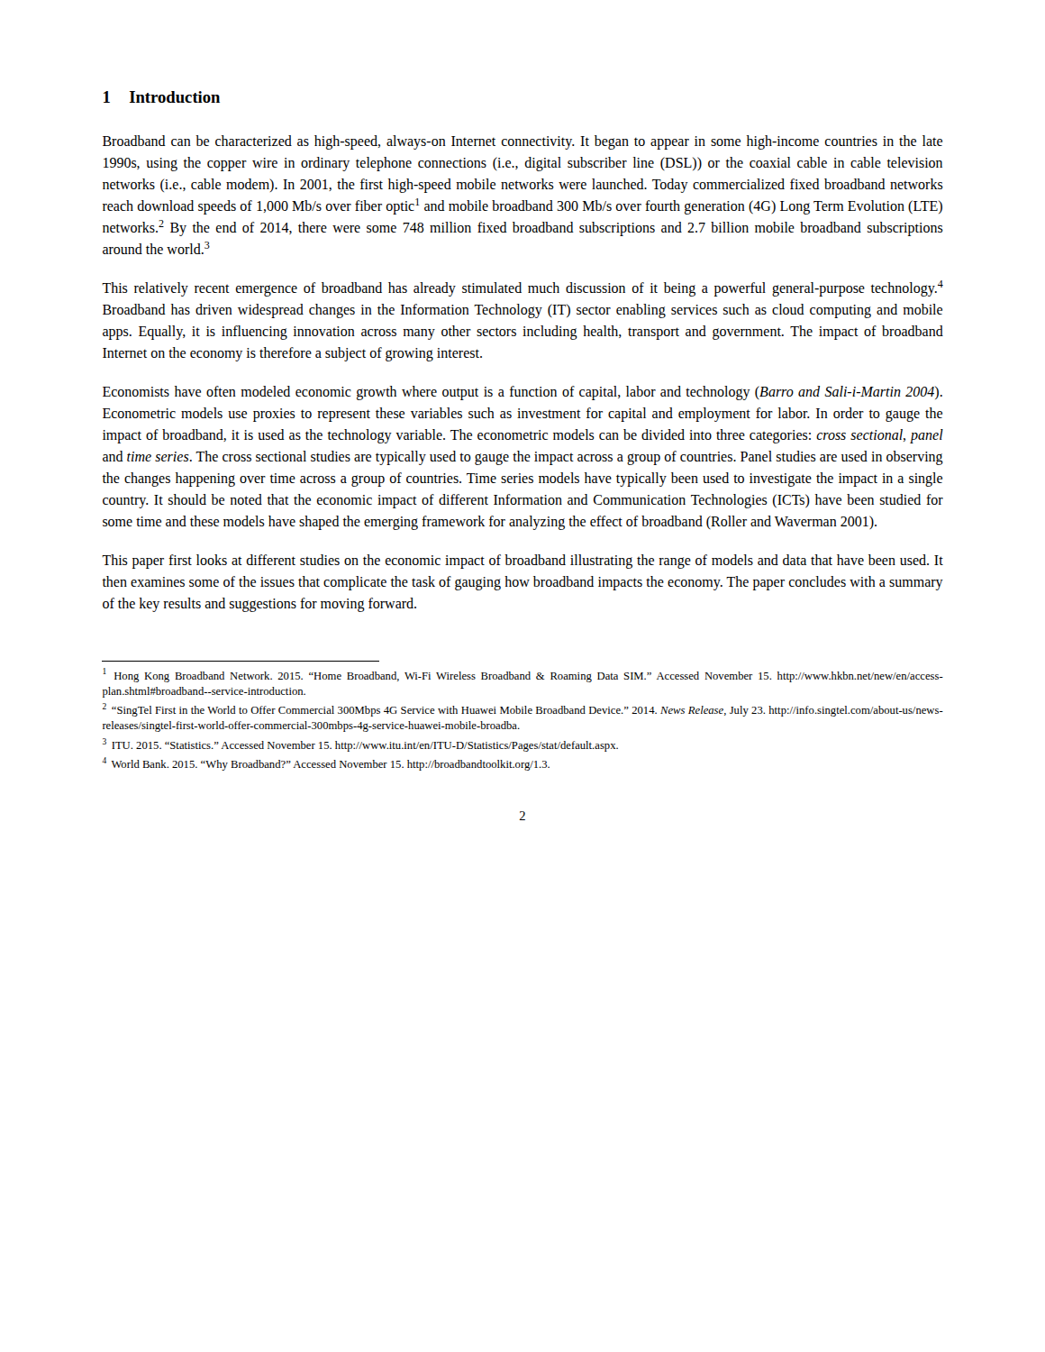1 Introduction
Broadband can be characterized as high-speed, always-on Internet connectivity. It began to appear in some high-income countries in the late 1990s, using the copper wire in ordinary telephone connections (i.e., digital subscriber line (DSL)) or the coaxial cable in cable television networks (i.e., cable modem). In 2001, the first high-speed mobile networks were launched. Today commercialized fixed broadband networks reach download speeds of 1,000 Mb/s over fiber optic1 and mobile broadband 300 Mb/s over fourth generation (4G) Long Term Evolution (LTE) networks.2 By the end of 2014, there were some 748 million fixed broadband subscriptions and 2.7 billion mobile broadband subscriptions around the world.3
This relatively recent emergence of broadband has already stimulated much discussion of it being a powerful general-purpose technology.4 Broadband has driven widespread changes in the Information Technology (IT) sector enabling services such as cloud computing and mobile apps. Equally, it is influencing innovation across many other sectors including health, transport and government. The impact of broadband Internet on the economy is therefore a subject of growing interest.
Economists have often modeled economic growth where output is a function of capital, labor and technology (Barro and Sali-i-Martin 2004). Econometric models use proxies to represent these variables such as investment for capital and employment for labor. In order to gauge the impact of broadband, it is used as the technology variable. The econometric models can be divided into three categories: cross sectional, panel and time series. The cross sectional studies are typically used to gauge the impact across a group of countries. Panel studies are used in observing the changes happening over time across a group of countries. Time series models have typically been used to investigate the impact in a single country. It should be noted that the economic impact of different Information and Communication Technologies (ICTs) have been studied for some time and these models have shaped the emerging framework for analyzing the effect of broadband (Roller and Waverman 2001).
This paper first looks at different studies on the economic impact of broadband illustrating the range of models and data that have been used. It then examines some of the issues that complicate the task of gauging how broadband impacts the economy. The paper concludes with a summary of the key results and suggestions for moving forward.
1 Hong Kong Broadband Network. 2015. “Home Broadband, Wi-Fi Wireless Broadband & Roaming Data SIM.” Accessed November 15. http://www.hkbn.net/new/en/access-plan.shtml#broadband--service-introduction.
2 “SingTel First in the World to Offer Commercial 300Mbps 4G Service with Huawei Mobile Broadband Device.” 2014. News Release, July 23. http://info.singtel.com/about-us/news-releases/singtel-first-world-offer-commercial-300mbps-4g-service-huawei-mobile-broadba.
3 ITU. 2015. “Statistics.” Accessed November 15. http://www.itu.int/en/ITU-D/Statistics/Pages/stat/default.aspx.
4 World Bank. 2015. “Why Broadband?” Accessed November 15. http://broadbandtoolkit.org/1.3.
2